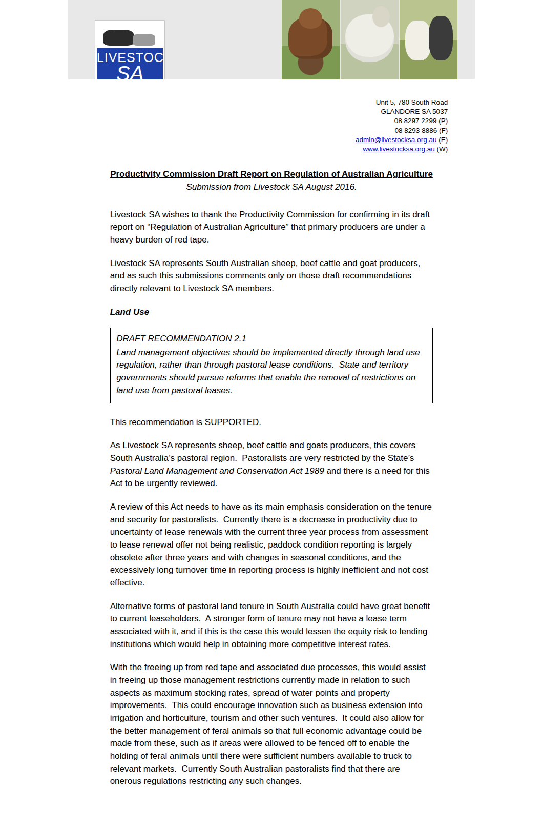LIVESTOCK
SA
Unit 5, 780 South Road
GLANDORE SA 5037
08 8297 2299 (P)
08 8293 8886 (F)
admin@livestocksa.org.au (E)
www.livestocksa.org.au (W)
Productivity Commission Draft Report on Regulation of Australian Agriculture
Submission from Livestock SA August 2016.
Livestock SA wishes to thank the Productivity Commission for confirming in its draft report on “Regulation of Australian Agriculture” that primary producers are under a heavy burden of red tape.
Livestock SA represents South Australian sheep, beef cattle and goat producers, and as such this submissions comments only on those draft recommendations directly relevant to Livestock SA members.
Land Use
DRAFT RECOMMENDATION 2.1
Land management objectives should be implemented directly through land use regulation, rather than through pastoral lease conditions. State and territory governments should pursue reforms that enable the removal of restrictions on land use from pastoral leases.
This recommendation is SUPPORTED.
As Livestock SA represents sheep, beef cattle and goats producers, this covers South Australia’s pastoral region. Pastoralists are very restricted by the State’s Pastoral Land Management and Conservation Act 1989 and there is a need for this Act to be urgently reviewed.
A review of this Act needs to have as its main emphasis consideration on the tenure and security for pastoralists. Currently there is a decrease in productivity due to uncertainty of lease renewals with the current three year process from assessment to lease renewal offer not being realistic, paddock condition reporting is largely obsolete after three years and with changes in seasonal conditions, and the excessively long turnover time in reporting process is highly inefficient and not cost effective.
Alternative forms of pastoral land tenure in South Australia could have great benefit to current leaseholders. A stronger form of tenure may not have a lease term associated with it, and if this is the case this would lessen the equity risk to lending institutions which would help in obtaining more competitive interest rates.
With the freeing up from red tape and associated due processes, this would assist in freeing up those management restrictions currently made in relation to such aspects as maximum stocking rates, spread of water points and property improvements. This could encourage innovation such as business extension into irrigation and horticulture, tourism and other such ventures. It could also allow for the better management of feral animals so that full economic advantage could be made from these, such as if areas were allowed to be fenced off to enable the holding of feral animals until there were sufficient numbers available to truck to relevant markets. Currently South Australian pastoralists find that there are onerous regulations restricting any such changes.